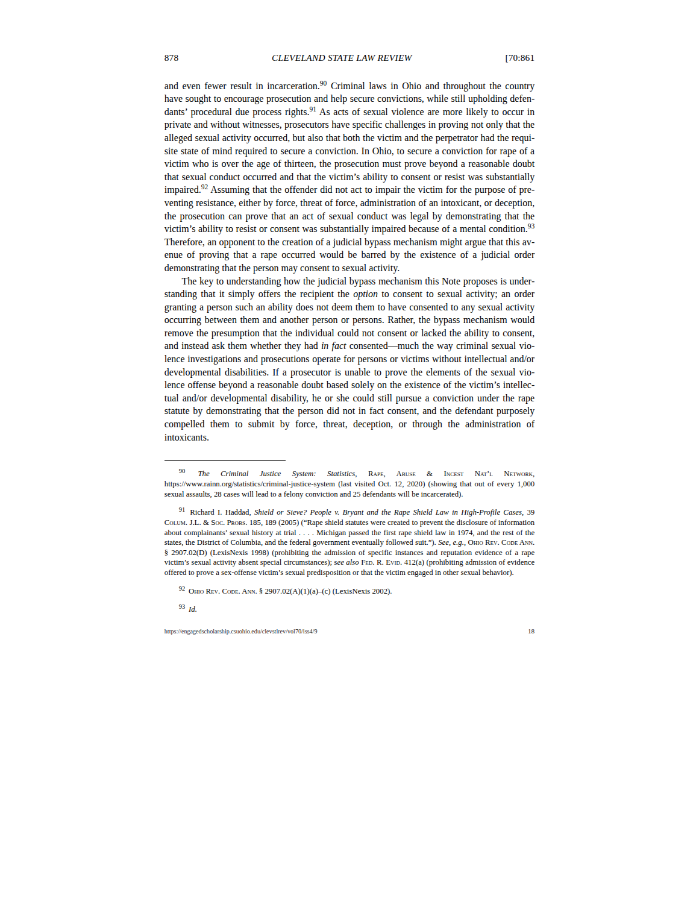878 CLEVELAND STATE LAW REVIEW [70:861
and even fewer result in incarceration.90 Criminal laws in Ohio and throughout the country have sought to encourage prosecution and help secure convictions, while still upholding defendants’ procedural due process rights.91 As acts of sexual violence are more likely to occur in private and without witnesses, prosecutors have specific challenges in proving not only that the alleged sexual activity occurred, but also that both the victim and the perpetrator had the requisite state of mind required to secure a conviction. In Ohio, to secure a conviction for rape of a victim who is over the age of thirteen, the prosecution must prove beyond a reasonable doubt that sexual conduct occurred and that the victim’s ability to consent or resist was substantially impaired.92 Assuming that the offender did not act to impair the victim for the purpose of preventing resistance, either by force, threat of force, administration of an intoxicant, or deception, the prosecution can prove that an act of sexual conduct was legal by demonstrating that the victim’s ability to resist or consent was substantially impaired because of a mental condition.93 Therefore, an opponent to the creation of a judicial bypass mechanism might argue that this avenue of proving that a rape occurred would be barred by the existence of a judicial order demonstrating that the person may consent to sexual activity.
The key to understanding how the judicial bypass mechanism this Note proposes is understanding that it simply offers the recipient the option to consent to sexual activity; an order granting a person such an ability does not deem them to have consented to any sexual activity occurring between them and another person or persons. Rather, the bypass mechanism would remove the presumption that the individual could not consent or lacked the ability to consent, and instead ask them whether they had in fact consented—much the way criminal sexual violence investigations and prosecutions operate for persons or victims without intellectual and/or developmental disabilities. If a prosecutor is unable to prove the elements of the sexual violence offense beyond a reasonable doubt based solely on the existence of the victim’s intellectual and/or developmental disability, he or she could still pursue a conviction under the rape statute by demonstrating that the person did not in fact consent, and the defendant purposely compelled them to submit by force, threat, deception, or through the administration of intoxicants.
90 The Criminal Justice System: Statistics, Rape, Abuse & Incest Nat’l Network, https://www.rainn.org/statistics/criminal-justice-system (last visited Oct. 12, 2020) (showing that out of every 1,000 sexual assaults, 28 cases will lead to a felony conviction and 25 defendants will be incarcerated).
91 Richard I. Haddad, Shield or Sieve? People v. Bryant and the Rape Shield Law in High-Profile Cases, 39 Colum. J.L. & Soc. Probs. 185, 189 (2005) (“Rape shield statutes were created to prevent the disclosure of information about complainants’ sexual history at trial . . . . Michigan passed the first rape shield law in 1974, and the rest of the states, the District of Columbia, and the federal government eventually followed suit.”). See, e.g., Ohio Rev. Code Ann. § 2907.02(D) (LexisNexis 1998) (prohibiting the admission of specific instances and reputation evidence of a rape victim’s sexual activity absent special circumstances); see also Fed. R. Evid. 412(a) (prohibiting admission of evidence offered to prove a sex-offense victim’s sexual predisposition or that the victim engaged in other sexual behavior).
92 Ohio Rev. Code. Ann. § 2907.02(A)(1)(a)–(c) (LexisNexis 2002).
93 Id.
https://engagedscholarship.csuohio.edu/clevstlrev/vol70/iss4/9 18